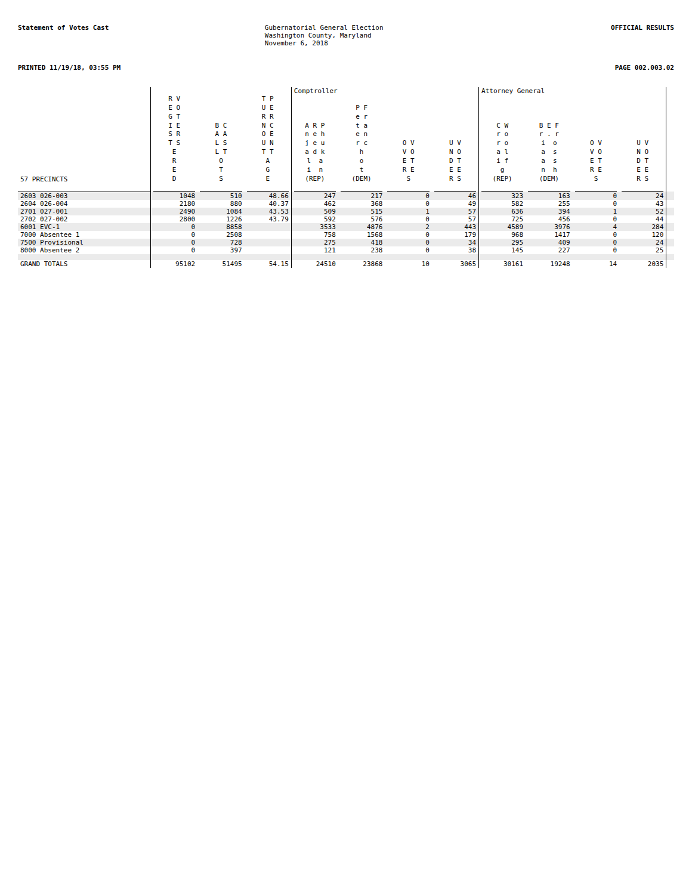Statement of Votes Cast
Gubernatorial General Election
Washington County, Maryland
November 6, 2018
OFFICIAL RESULTS
PRINTED 11/19/18, 03:55 PM
PAGE 002.003.02
| | | Comptroller | Attorney General | |
| | R V | | T P | | | | | | | | | |
| | E O | | U E | | P F | | | | | | | |
| | G T | | R R | | e r | | | | | | | |
| | I E | B C | N C | A R P | t a | | | C W | B E F | | | |
| | S R | A A | O E | n e h | e n | | | r o | r . r | | | |
| | T S | L S | U N | j e u | r c | O V | U V | r o | i o | O V | U V | |
| | E | L T | T T | a d k | h | V O | N O | a l | a s | V O | N O | |
| | R | O | A | l a | o | E T | D T | i f | a s | E T | D T | |
| | E | T | G | i n | t | R E | E E | g | n h | R E | E E | |
| 57 PRECINCTS | D | S | E | (REP) | (DEM) | S | R S | (REP) | (DEM) | S | R S | |
| 2603 026-003 | 1048 | 510 | 48.66 | 247 | 217 | 0 | 46 | 323 | 163 | 0 | 24 | |
| 2604 026-004 | 2180 | 880 | 40.37 | 462 | 368 | 0 | 49 | 582 | 255 | 0 | 43 | |
| 2701 027-001 | 2490 | 1084 | 43.53 | 509 | 515 | 1 | 57 | 636 | 394 | 1 | 52 | |
| 2702 027-002 | 2800 | 1226 | 43.79 | 592 | 576 | 0 | 57 | 725 | 456 | 0 | 44 | |
| 6001 EVC-1 | 0 | 8858 | | 3533 | 4876 | 2 | 443 | 4589 | 3976 | 4 | 284 | |
| 7000 Absentee 1 | 0 | 2508 | | 758 | 1568 | 0 | 179 | 968 | 1417 | 0 | 120 | |
| 7500 Provisional | 0 | 728 | | 275 | 418 | 0 | 34 | 295 | 409 | 0 | 24 | |
| 8000 Absentee 2 | 0 | 397 | | 121 | 238 | 0 | 38 | 145 | 227 | 0 | 25 | |
| GRAND TOTALS | 95102 | 51495 | 54.15 | 24510 | 23868 | 10 | 3065 | 30161 | 19248 | 14 | 2035 | |